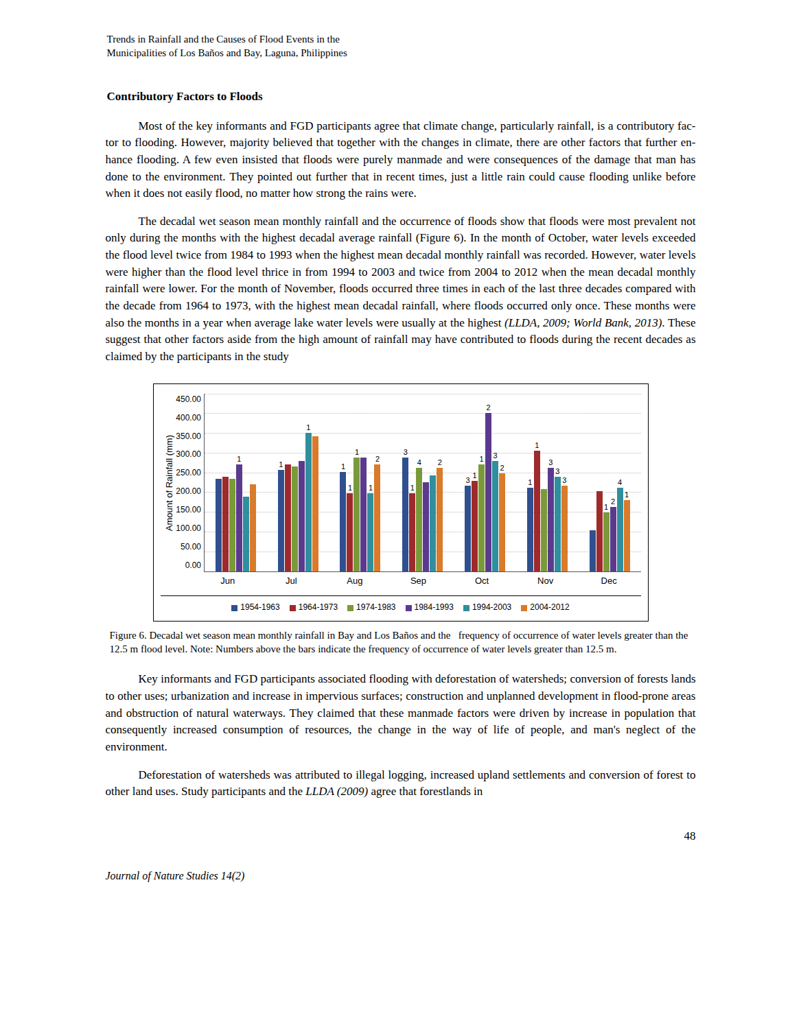Trends in Rainfall and the Causes of Flood Events in the
Municipalities of Los Baños and Bay, Laguna, Philippines
Contributory Factors to Floods
Most of the key informants and FGD participants agree that climate change, particularly rainfall, is a contributory factor to flooding. However, majority believed that together with the changes in climate, there are other factors that further enhance flooding. A few even insisted that floods were purely manmade and were consequences of the damage that man has done to the environment. They pointed out further that in recent times, just a little rain could cause flooding unlike before when it does not easily flood, no matter how strong the rains were.
The decadal wet season mean monthly rainfall and the occurrence of floods show that floods were most prevalent not only during the months with the highest decadal average rainfall (Figure 6). In the month of October, water levels exceeded the flood level twice from 1984 to 1993 when the highest mean decadal monthly rainfall was recorded. However, water levels were higher than the flood level thrice in from 1994 to 2003 and twice from 2004 to 2012 when the mean decadal monthly rainfall were lower. For the month of November, floods occurred three times in each of the last three decades compared with the decade from 1964 to 1973, with the highest mean decadal rainfall, where floods occurred only once. These months were also the months in a year when average lake water levels were usually at the highest (LLDA, 2009; World Bank, 2013). These suggest that other factors aside from the high amount of rainfall may have contributed to floods during the recent decades as claimed by the participants in the study
Amount of Rainfall (mm)
450.00
400.00
350.00
300.00
250.00
200.00
150.00
100.00
50.00
0.00
1
1
1
1
1
1
1
2
3
1
4
2
3
1
1
2
3
2
1
1
3
3
3
1
2
4
1
Jun Jul Aug Sep Oct Nov Dec
1954-1963
1964-1973
1974-1983
1984-1993
1994-2003
2004-2012
Figure 6. Decadal wet season mean monthly rainfall in Bay and Los Baños and the frequency of occurrence of water levels greater than the 12.5 m flood level. Note: Numbers above the bars indicate the frequency of occurrence of water levels greater than 12.5 m.
Key informants and FGD participants associated flooding with deforestation of watersheds; conversion of forests lands to other uses; urbanization and increase in impervious surfaces; construction and unplanned development in flood-prone areas and obstruction of natural waterways. They claimed that these manmade factors were driven by increase in population that consequently increased consumption of resources, the change in the way of life of people, and man's neglect of the environment.
Deforestation of watersheds was attributed to illegal logging, increased upland settlements and conversion of forest to other land uses. Study participants and the LLDA (2009) agree that forestlands in
48
Journal of Nature Studies 14(2)